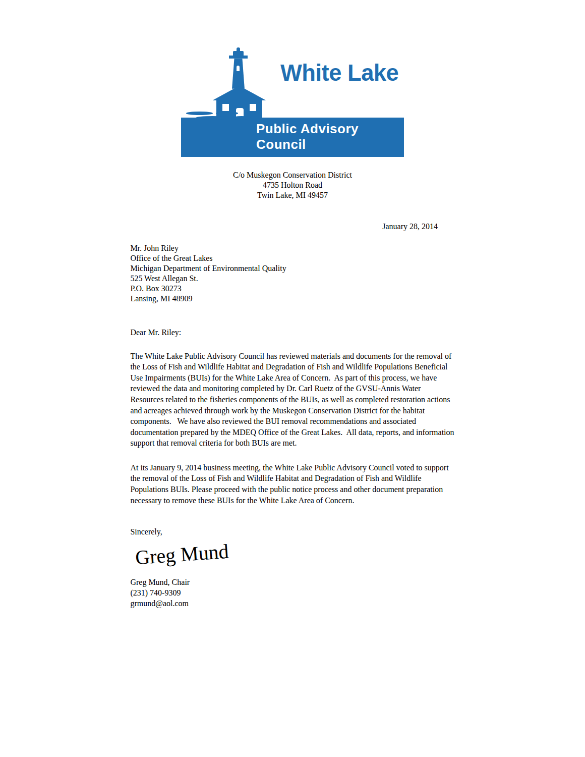White Lake
Public Advisory Council
C/o Muskegon Conservation District
4735 Holton Road
Twin Lake, MI 49457
January 28, 2014
Mr. John Riley
Office of the Great Lakes
Michigan Department of Environmental Quality
525 West Allegan St.
P.O. Box 30273
Lansing, MI 48909
Dear Mr. Riley:
The White Lake Public Advisory Council has reviewed materials and documents for the removal of the Loss of Fish and Wildlife Habitat and Degradation of Fish and Wildlife Populations Beneficial Use Impairments (BUIs) for the White Lake Area of Concern. As part of this process, we have reviewed the data and monitoring completed by Dr. Carl Ruetz of the GVSU-Annis Water Resources related to the fisheries components of the BUIs, as well as completed restoration actions and acreages achieved through work by the Muskegon Conservation District for the habitat components. We have also reviewed the BUI removal recommendations and associated documentation prepared by the MDEQ Office of the Great Lakes. All data, reports, and information support that removal criteria for both BUIs are met.
At its January 9, 2014 business meeting, the White Lake Public Advisory Council voted to support the removal of the Loss of Fish and Wildlife Habitat and Degradation of Fish and Wildlife Populations BUIs. Please proceed with the public notice process and other document preparation necessary to remove these BUIs for the White Lake Area of Concern.
Sincerely,
Greg Mund
Greg Mund, Chair
(231) 740-9309
grmund@aol.com